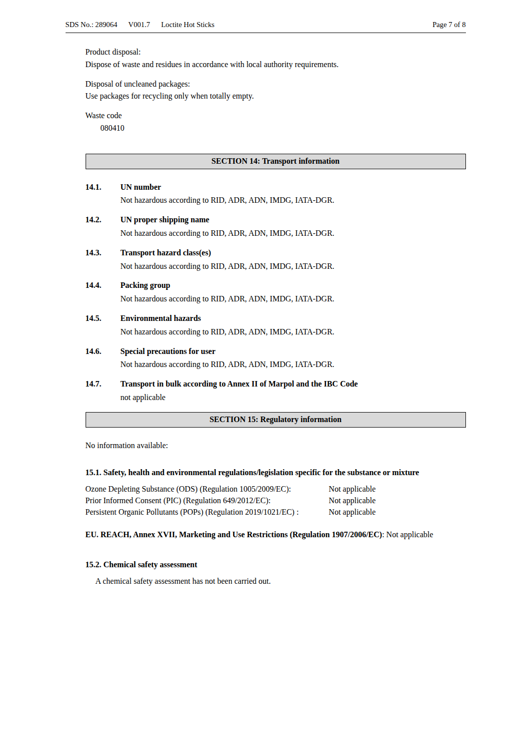SDS No.: 289064 V001.7 Loctite Hot Sticks
Page 7 of 8
Product disposal:
Dispose of waste and residues in accordance with local authority requirements.
Disposal of uncleaned packages:
Use packages for recycling only when totally empty.
Waste code
080410
SECTION 14: Transport information
| 14.1. | UN number |
| | Not hazardous according to RID, ADR, ADN, IMDG, IATA-DGR. |
| 14.2. | UN proper shipping name |
| | Not hazardous according to RID, ADR, ADN, IMDG, IATA-DGR. |
| 14.3. | Transport hazard class(es) |
| | Not hazardous according to RID, ADR, ADN, IMDG, IATA-DGR. |
| 14.4. | Packing group |
| | Not hazardous according to RID, ADR, ADN, IMDG, IATA-DGR. |
| 14.5. | Environmental hazards |
| | Not hazardous according to RID, ADR, ADN, IMDG, IATA-DGR. |
| 14.6. | Special precautions for user |
| | Not hazardous according to RID, ADR, ADN, IMDG, IATA-DGR. |
| 14.7. | Transport in bulk according to Annex II of Marpol and the IBC Code |
| | not applicable |
SECTION 15: Regulatory information
No information available:
15.1. Safety, health and environmental regulations/legislation specific for the substance or mixture
| Ozone Depleting Substance (ODS) (Regulation 1005/2009/EC): | Not applicable |
| Prior Informed Consent (PIC) (Regulation 649/2012/EC): | Not applicable |
| Persistent Organic Pollutants (POPs) (Regulation 2019/1021/EC) : | Not applicable |
EU. REACH, Annex XVII, Marketing and Use Restrictions (Regulation 1907/2006/EC): Not applicable
15.2. Chemical safety assessment
A chemical safety assessment has not been carried out.